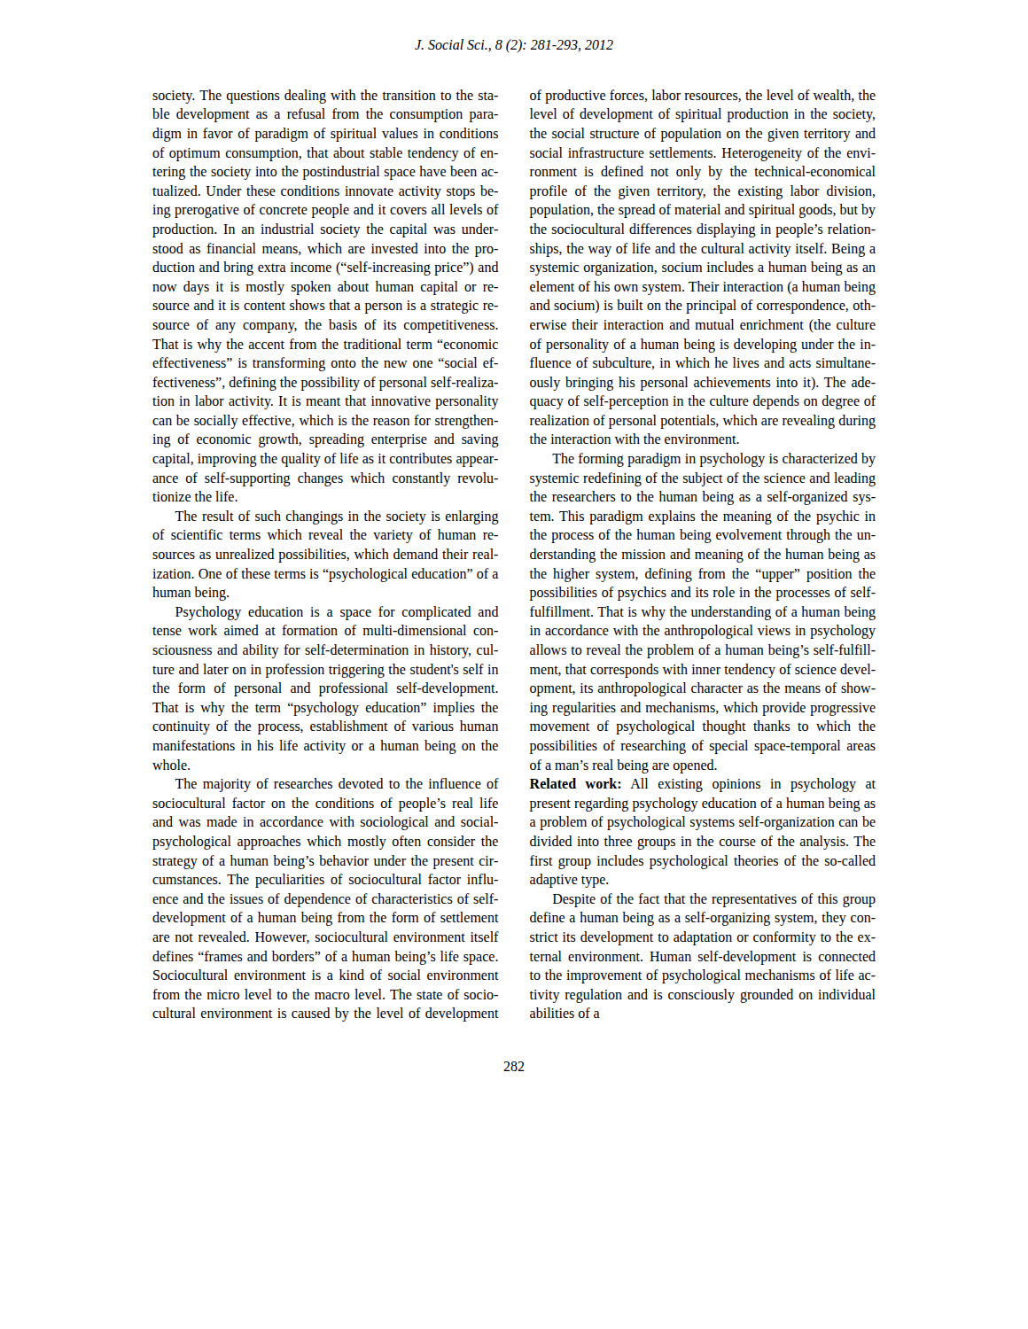J. Social Sci., 8 (2): 281-293, 2012
society. The questions dealing with the transition to the stable development as a refusal from the consumption paradigm in favor of paradigm of spiritual values in conditions of optimum consumption, that about stable tendency of entering the society into the postindustrial space have been actualized. Under these conditions innovate activity stops being prerogative of concrete people and it covers all levels of production. In an industrial society the capital was understood as financial means, which are invested into the production and bring extra income (“self-increasing price”) and now days it is mostly spoken about human capital or resource and it is content shows that a person is a strategic resource of any company, the basis of its competitiveness. That is why the accent from the traditional term “economic effectiveness” is transforming onto the new one “social effectiveness”, defining the possibility of personal self-realization in labor activity. It is meant that innovative personality can be socially effective, which is the reason for strengthening of economic growth, spreading enterprise and saving capital, improving the quality of life as it contributes appearance of self-supporting changes which constantly revolutionize the life.
The result of such changings in the society is enlarging of scientific terms which reveal the variety of human resources as unrealized possibilities, which demand their realization. One of these terms is “psychological education” of a human being.
Psychology education is a space for complicated and tense work aimed at formation of multi-dimensional consciousness and ability for self-determination in history, culture and later on in profession triggering the student's self in the form of personal and professional self-development. That is why the term “psychology education” implies the continuity of the process, establishment of various human manifestations in his life activity or a human being on the whole.
The majority of researches devoted to the influence of sociocultural factor on the conditions of people’s real life and was made in accordance with sociological and social-psychological approaches which mostly often consider the strategy of a human being’s behavior under the present circumstances. The peculiarities of sociocultural factor influence and the issues of dependence of characteristics of self-development of a human being from the form of settlement are not revealed. However, sociocultural environment itself defines “frames and borders” of a human being’s life space. Sociocultural environment is a kind of social environment from the micro level to the macro level. The state of sociocultural environment is caused by the level of development of productive forces, labor resources, the level of wealth, the level of development of spiritual production in the society, the social structure of population on the given territory and social infrastructure settlements. Heterogeneity of the environment is defined not only by the technical-economical profile of the given territory, the existing labor division, population, the spread of material and spiritual goods, but by the sociocultural differences displaying in people’s relationships, the way of life and the cultural activity itself. Being a systemic organization, socium includes a human being as an element of his own system. Their interaction (a human being and socium) is built on the principal of correspondence, otherwise their interaction and mutual enrichment (the culture of personality of a human being is developing under the influence of subculture, in which he lives and acts simultaneously bringing his personal achievements into it). The adequacy of self-perception in the culture depends on degree of realization of personal potentials, which are revealing during the interaction with the environment.
The forming paradigm in psychology is characterized by systemic redefining of the subject of the science and leading the researchers to the human being as a self-organized system. This paradigm explains the meaning of the psychic in the process of the human being evolvement through the understanding the mission and meaning of the human being as the higher system, defining from the “upper” position the possibilities of psychics and its role in the processes of self-fulfillment. That is why the understanding of a human being in accordance with the anthropological views in psychology allows to reveal the problem of a human being’s self-fulfillment, that corresponds with inner tendency of science development, its anthropological character as the means of showing regularities and mechanisms, which provide progressive movement of psychological thought thanks to which the possibilities of researching of special space-temporal areas of a man’s real being are opened.
Related work:
All existing opinions in psychology at present regarding psychology education of a human being as a problem of psychological systems self-organization can be divided into three groups in the course of the analysis. The first group includes psychological theories of the so-called adaptive type.
Despite of the fact that the representatives of this group define a human being as a self-organizing system, they constrict its development to adaptation or conformity to the external environment. Human self-development is connected to the improvement of psychological mechanisms of life activity regulation and is consciously grounded on individual abilities of a
282